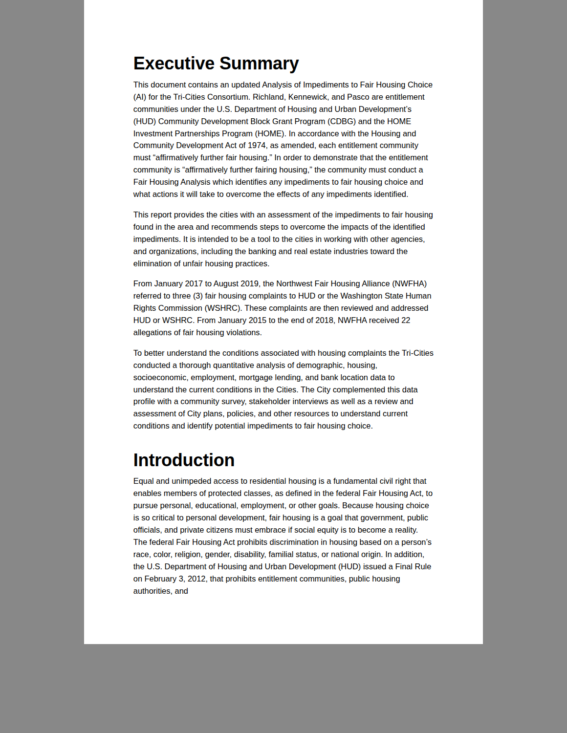Executive Summary
This document contains an updated Analysis of Impediments to Fair Housing Choice (AI) for the Tri-Cities Consortium. Richland, Kennewick, and Pasco are entitlement communities under the U.S. Department of Housing and Urban Development’s (HUD) Community Development Block Grant Program (CDBG) and the HOME Investment Partnerships Program (HOME). In accordance with the Housing and Community Development Act of 1974, as amended, each entitlement community must “affirmatively further fair housing.” In order to demonstrate that the entitlement community is “affirmatively further fairing housing,” the community must conduct a Fair Housing Analysis which identifies any impediments to fair housing choice and what actions it will take to overcome the effects of any impediments identified.
This report provides the cities with an assessment of the impediments to fair housing found in the area and recommends steps to overcome the impacts of the identified impediments. It is intended to be a tool to the cities in working with other agencies, and organizations, including the banking and real estate industries toward the elimination of unfair housing practices.
From January 2017 to August 2019, the Northwest Fair Housing Alliance (NWFHA) referred to three (3) fair housing complaints to HUD or the Washington State Human Rights Commission (WSHRC). These complaints are then reviewed and addressed HUD or WSHRC. From January 2015 to the end of 2018, NWFHA received 22 allegations of fair housing violations.
To better understand the conditions associated with housing complaints the Tri-Cities conducted a thorough quantitative analysis of demographic, housing, socioeconomic, employment, mortgage lending, and bank location data to understand the current conditions in the Cities. The City complemented this data profile with a community survey, stakeholder interviews as well as a review and assessment of City plans, policies, and other resources to understand current conditions and identify potential impediments to fair housing choice.
Introduction
Equal and unimpeded access to residential housing is a fundamental civil right that enables members of protected classes, as defined in the federal Fair Housing Act, to pursue personal, educational, employment, or other goals. Because housing choice is so critical to personal development, fair housing is a goal that government, public officials, and private citizens must embrace if social equity is to become a reality. The federal Fair Housing Act prohibits discrimination in housing based on a person’s race, color, religion, gender, disability, familial status, or national origin. In addition, the U.S. Department of Housing and Urban Development (HUD) issued a Final Rule on February 3, 2012, that prohibits entitlement communities, public housing authorities, and